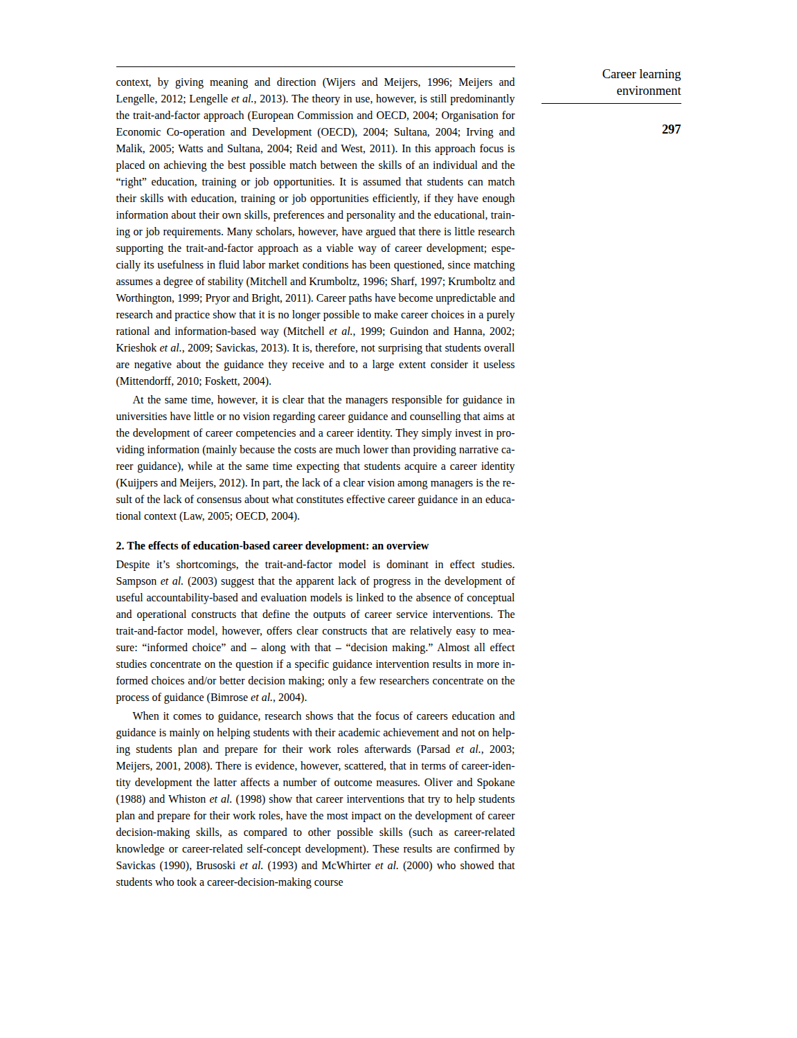context, by giving meaning and direction (Wijers and Meijers, 1996; Meijers and Lengelle, 2012; Lengelle et al., 2013). The theory in use, however, is still predominantly the trait-and-factor approach (European Commission and OECD, 2004; Organisation for Economic Co-operation and Development (OECD), 2004; Sultana, 2004; Irving and Malik, 2005; Watts and Sultana, 2004; Reid and West, 2011). In this approach focus is placed on achieving the best possible match between the skills of an individual and the “right” education, training or job opportunities. It is assumed that students can match their skills with education, training or job opportunities efficiently, if they have enough information about their own skills, preferences and personality and the educational, training or job requirements. Many scholars, however, have argued that there is little research supporting the trait-and-factor approach as a viable way of career development; especially its usefulness in fluid labor market conditions has been questioned, since matching assumes a degree of stability (Mitchell and Krumboltz, 1996; Sharf, 1997; Krumboltz and Worthington, 1999; Pryor and Bright, 2011). Career paths have become unpredictable and research and practice show that it is no longer possible to make career choices in a purely rational and information-based way (Mitchell et al., 1999; Guindon and Hanna, 2002; Krieshok et al., 2009; Savickas, 2013). It is, therefore, not surprising that students overall are negative about the guidance they receive and to a large extent consider it useless (Mittendorff, 2010; Foskett, 2004).
At the same time, however, it is clear that the managers responsible for guidance in universities have little or no vision regarding career guidance and counselling that aims at the development of career competencies and a career identity. They simply invest in providing information (mainly because the costs are much lower than providing narrative career guidance), while at the same time expecting that students acquire a career identity (Kuijpers and Meijers, 2012). In part, the lack of a clear vision among managers is the result of the lack of consensus about what constitutes effective career guidance in an educational context (Law, 2005; OECD, 2004).
2. The effects of education-based career development: an overview
Despite it’s shortcomings, the trait-and-factor model is dominant in effect studies. Sampson et al. (2003) suggest that the apparent lack of progress in the development of useful accountability-based and evaluation models is linked to the absence of conceptual and operational constructs that define the outputs of career service interventions. The trait-and-factor model, however, offers clear constructs that are relatively easy to measure: “informed choice” and – along with that – “decision making.” Almost all effect studies concentrate on the question if a specific guidance intervention results in more informed choices and/or better decision making; only a few researchers concentrate on the process of guidance (Bimrose et al., 2004).
When it comes to guidance, research shows that the focus of careers education and guidance is mainly on helping students with their academic achievement and not on helping students plan and prepare for their work roles afterwards (Parsad et al., 2003; Meijers, 2001, 2008). There is evidence, however, scattered, that in terms of career-identity development the latter affects a number of outcome measures. Oliver and Spokane (1988) and Whiston et al. (1998) show that career interventions that try to help students plan and prepare for their work roles, have the most impact on the development of career decision-making skills, as compared to other possible skills (such as career-related knowledge or career-related self-concept development). These results are confirmed by Savickas (1990), Brusoski et al. (1993) and McWhirter et al. (2000) who showed that students who took a career-decision-making course
Career learning
environment
297